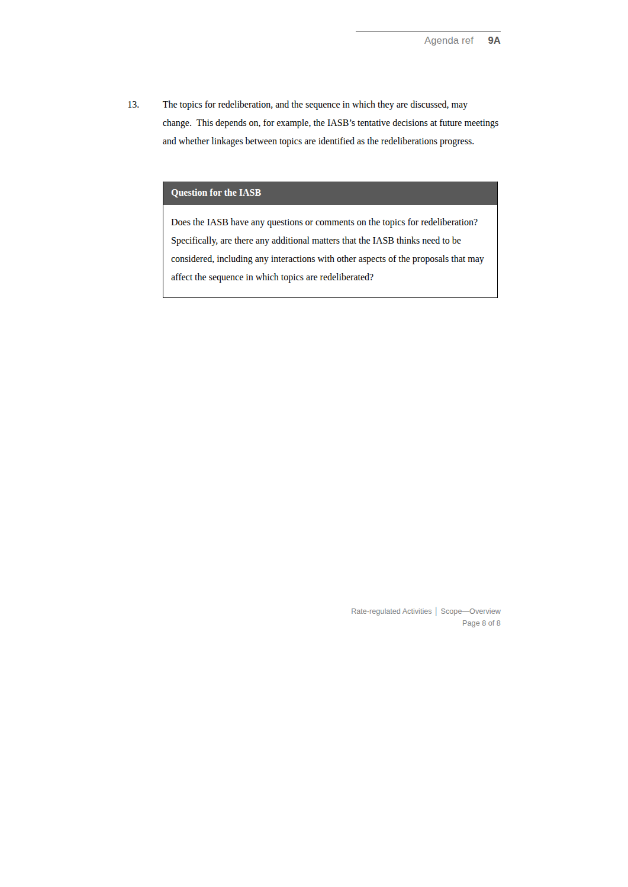Agenda ref 9A
13.
The topics for redeliberation, and the sequence in which they are discussed, may change. This depends on, for example, the IASB’s tentative decisions at future meetings and whether linkages between topics are identified as the redeliberations progress.
Question for the IASB
Does the IASB have any questions or comments on the topics for redeliberation? Specifically, are there any additional matters that the IASB thinks need to be considered, including any interactions with other aspects of the proposals that may affect the sequence in which topics are redeliberated?
Rate-regulated Activities │ Scope—Overview
Page 8 of 8